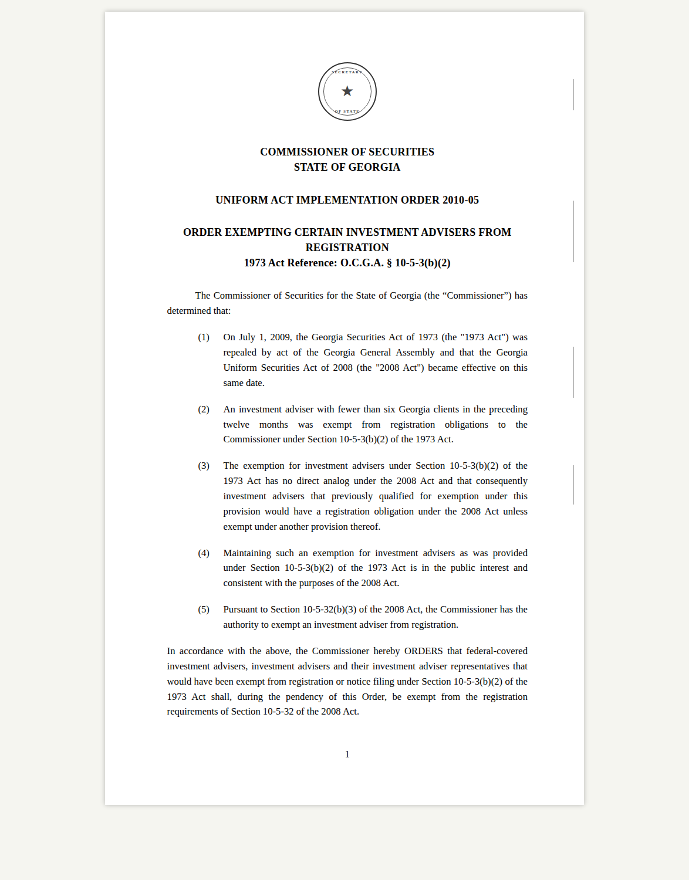SECRETARY
★
OF STATE
COMMISSIONER OF SECURITIES
STATE OF GEORGIA
UNIFORM ACT IMPLEMENTATION ORDER 2010-05
ORDER EXEMPTING CERTAIN INVESTMENT ADVISERS FROM REGISTRATION
1973 Act Reference: O.C.G.A. § 10-5-3(b)(2)
The Commissioner of Securities for the State of Georgia (the “Commissioner”) has determined that:
On July 1, 2009, the Georgia Securities Act of 1973 (the "1973 Act") was repealed by act of the Georgia General Assembly and that the Georgia Uniform Securities Act of 2008 (the "2008 Act") became effective on this same date.
An investment adviser with fewer than six Georgia clients in the preceding twelve months was exempt from registration obligations to the Commissioner under Section 10-5-3(b)(2) of the 1973 Act.
The exemption for investment advisers under Section 10-5-3(b)(2) of the 1973 Act has no direct analog under the 2008 Act and that consequently investment advisers that previously qualified for exemption under this provision would have a registration obligation under the 2008 Act unless exempt under another provision thereof.
Maintaining such an exemption for investment advisers as was provided under Section 10-5-3(b)(2) of the 1973 Act is in the public interest and consistent with the purposes of the 2008 Act.
Pursuant to Section 10-5-32(b)(3) of the 2008 Act, the Commissioner has the authority to exempt an investment adviser from registration.
In accordance with the above, the Commissioner hereby ORDERS that federal-covered investment advisers, investment advisers and their investment adviser representatives that would have been exempt from registration or notice filing under Section 10-5-3(b)(2) of the 1973 Act shall, during the pendency of this Order, be exempt from the registration requirements of Section 10-5-32 of the 2008 Act.
1